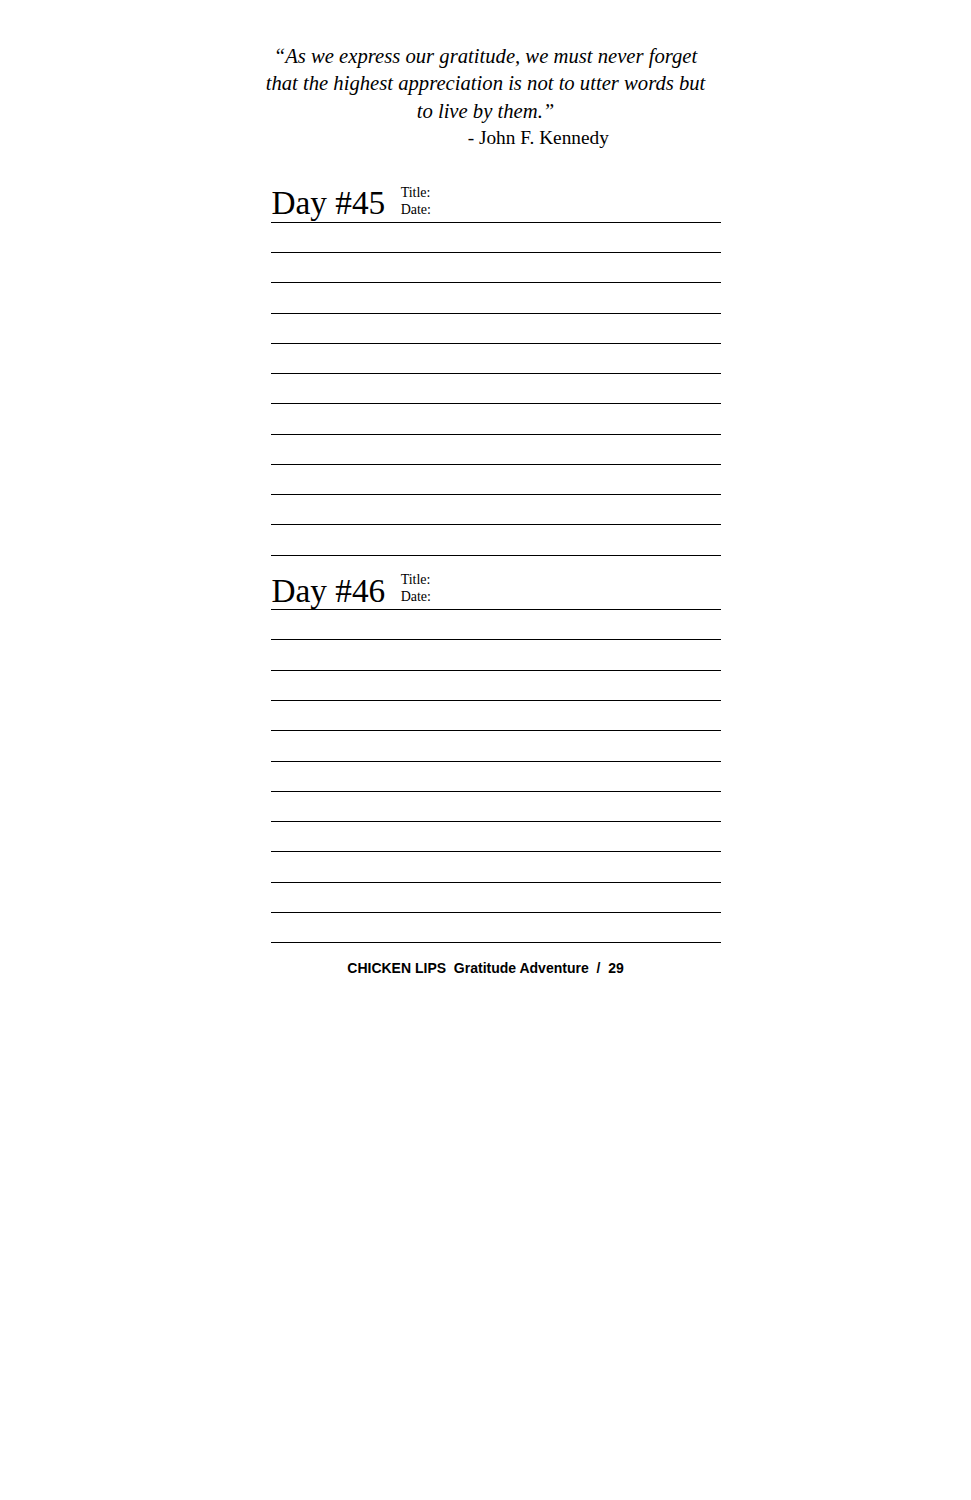“As we express our gratitude, we must never forget that the highest appreciation is not to utter words but to live by them.”
- John F. Kennedy
Day #45
Title:
Date:
Day #46
Title:
Date:
CHICKEN LIPS Gratitude Adventure / 29